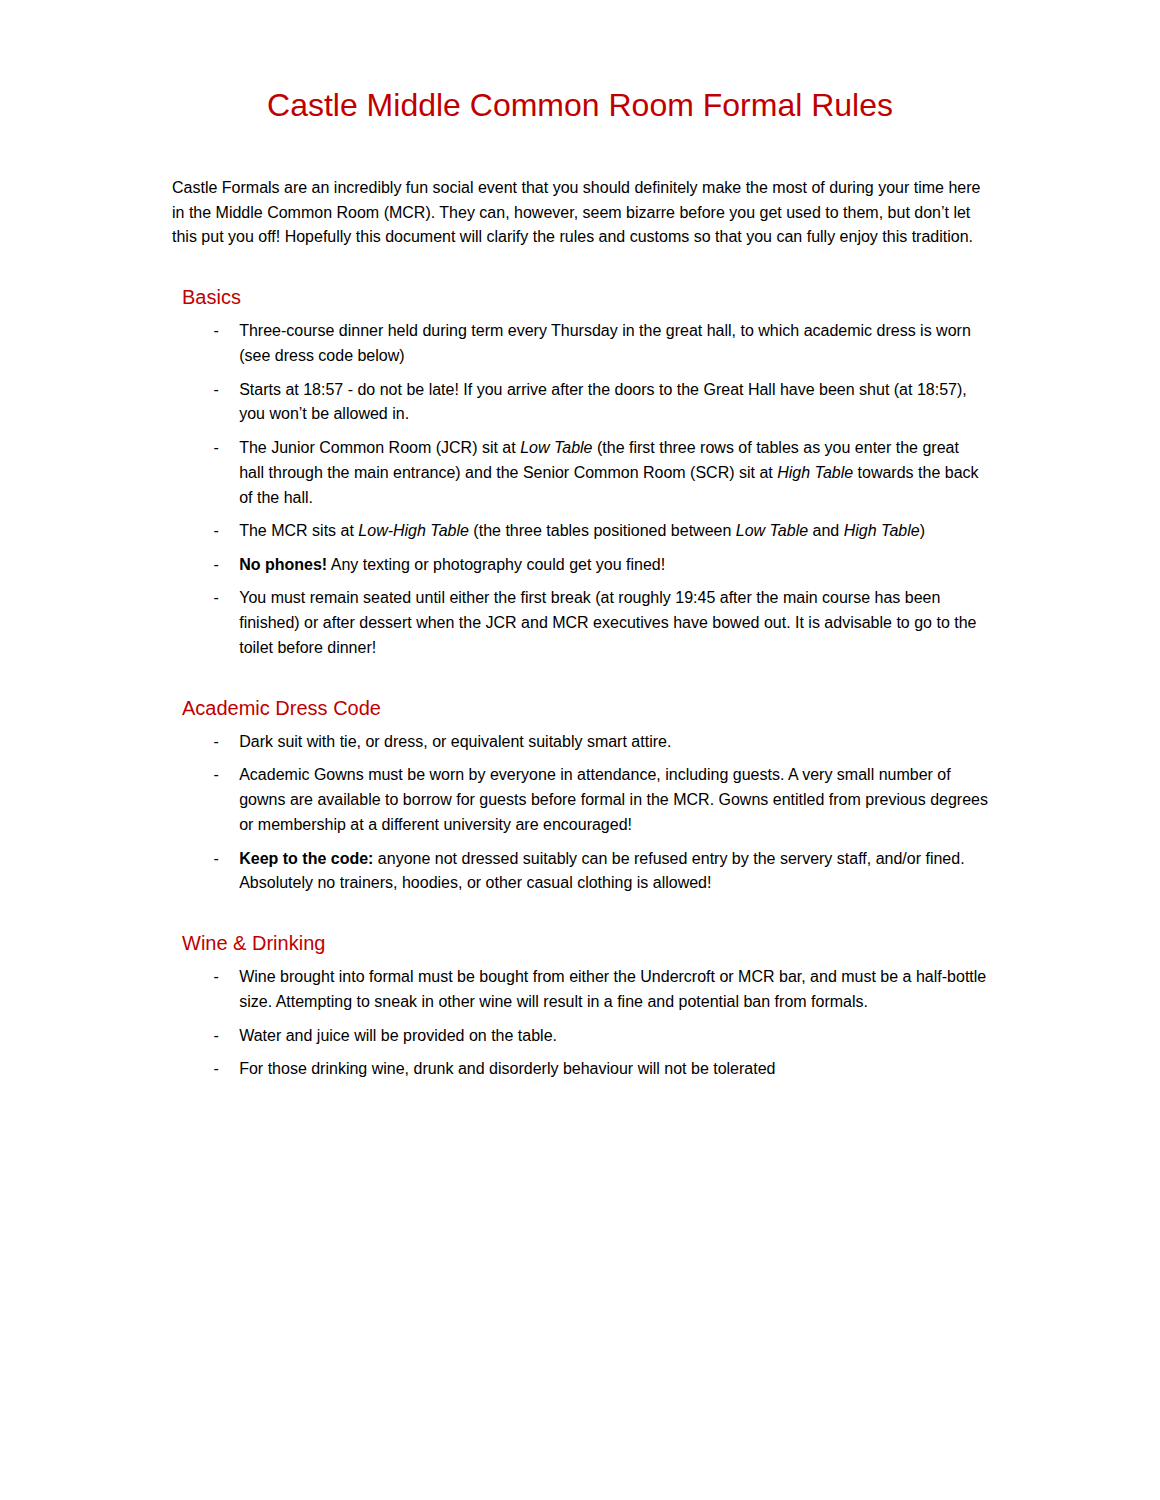Castle Middle Common Room Formal Rules
Castle Formals are an incredibly fun social event that you should definitely make the most of during your time here in the Middle Common Room (MCR). They can, however, seem bizarre before you get used to them, but don’t let this put you off! Hopefully this document will clarify the rules and customs so that you can fully enjoy this tradition.
Basics
Three-course dinner held during term every Thursday in the great hall, to which academic dress is worn (see dress code below)
Starts at 18:57 - do not be late! If you arrive after the doors to the Great Hall have been shut (at 18:57), you won’t be allowed in.
The Junior Common Room (JCR) sit at Low Table (the first three rows of tables as you enter the great hall through the main entrance) and the Senior Common Room (SCR) sit at High Table towards the back of the hall.
The MCR sits at Low-High Table (the three tables positioned between Low Table and High Table)
No phones! Any texting or photography could get you fined!
You must remain seated until either the first break (at roughly 19:45 after the main course has been finished) or after dessert when the JCR and MCR executives have bowed out. It is advisable to go to the toilet before dinner!
Academic Dress Code
Dark suit with tie, or dress, or equivalent suitably smart attire.
Academic Gowns must be worn by everyone in attendance, including guests. A very small number of gowns are available to borrow for guests before formal in the MCR. Gowns entitled from previous degrees or membership at a different university are encouraged!
Keep to the code: anyone not dressed suitably can be refused entry by the servery staff, and/or fined. Absolutely no trainers, hoodies, or other casual clothing is allowed!
Wine & Drinking
Wine brought into formal must be bought from either the Undercroft or MCR bar, and must be a half-bottle size. Attempting to sneak in other wine will result in a fine and potential ban from formals.
Water and juice will be provided on the table.
For those drinking wine, drunk and disorderly behaviour will not be tolerated